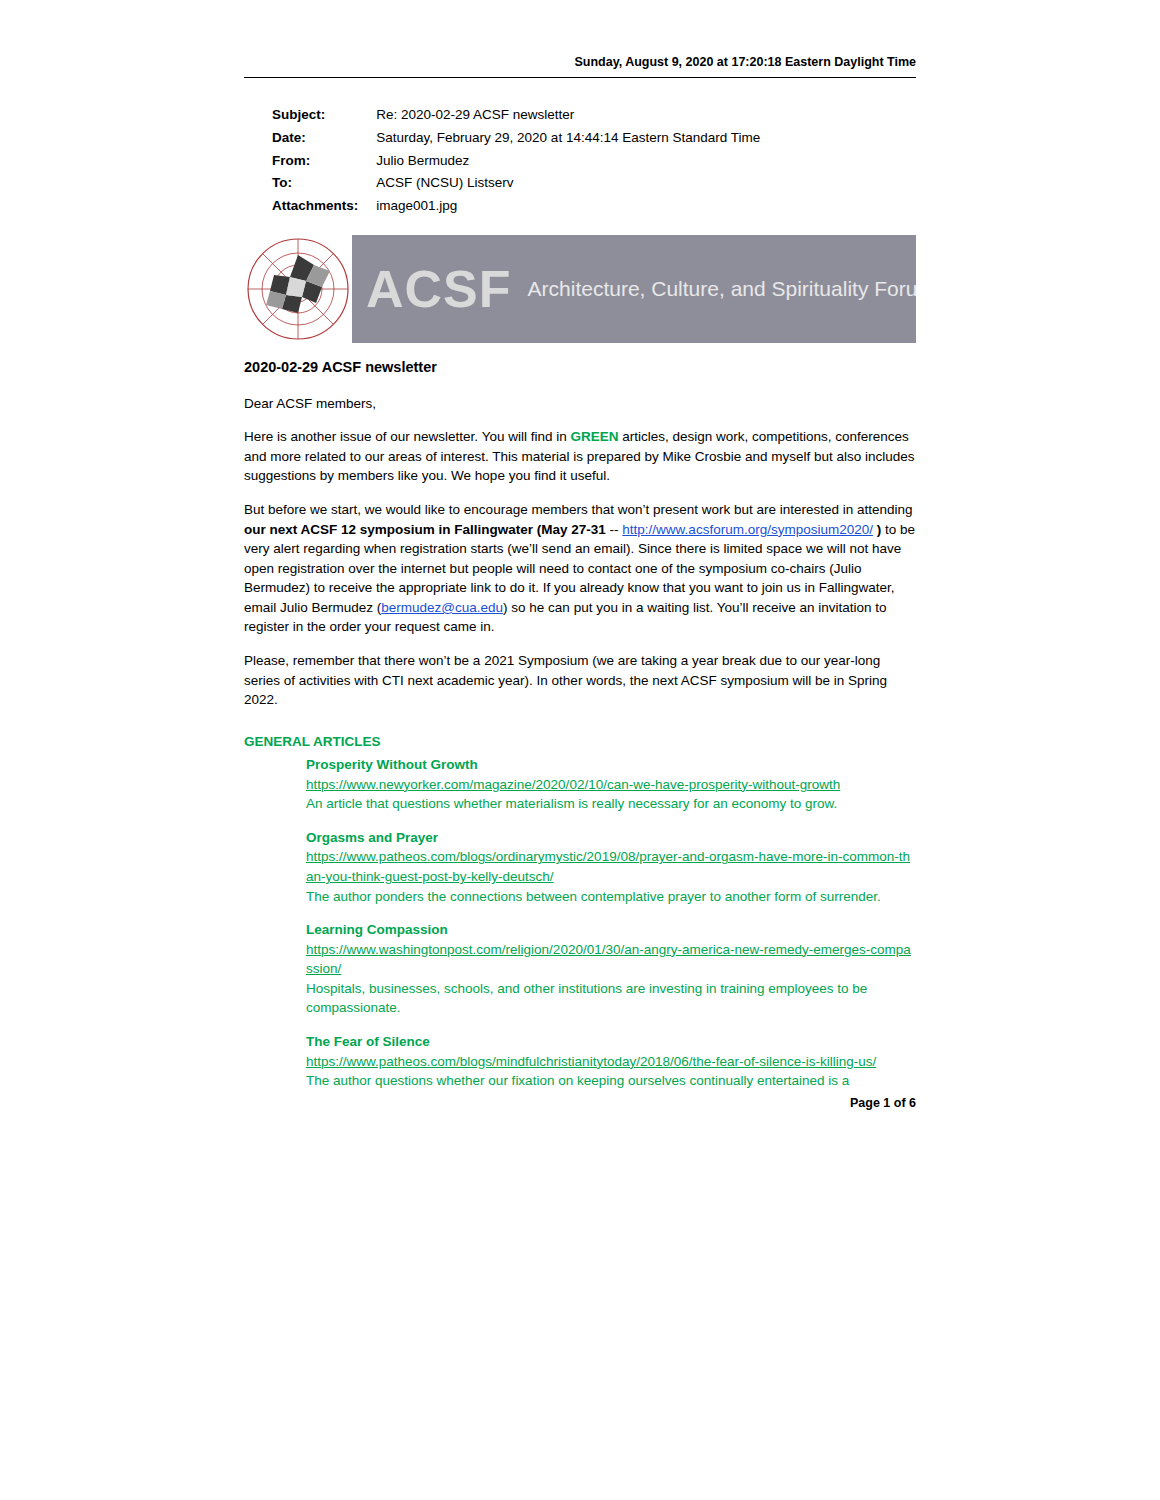Sunday, August 9, 2020 at 17:20:18 Eastern Daylight Time
| Subject: | Re: 2020-02-29 ACSF newsletter |
| Date: | Saturday, February 29, 2020 at 14:44:14 Eastern Standard Time |
| From: | Julio Bermudez |
| To: | ACSF (NCSU) Listserv |
| Attachments: | image001.jpg |
ACSF Architecture, Culture, and Spirituality Forum
2020-02-29 ACSF newsletter
Dear ACSF members,
Here is another issue of our newsletter. You will find in GREEN articles, design work, competitions, conferences and more related to our areas of interest. This material is prepared by Mike Crosbie and myself but also includes suggestions by members like you. We hope you find it useful.
But before we start, we would like to encourage members that won’t present work but are interested in attending our next ACSF 12 symposium in Fallingwater (May 27-31 -- http://www.acsforum.org/symposium2020/ ) to be very alert regarding when registration starts (we’ll send an email). Since there is limited space we will not have open registration over the internet but people will need to contact one of the symposium co-chairs (Julio Bermudez) to receive the appropriate link to do it. If you already know that you want to join us in Fallingwater, email Julio Bermudez (bermudez@cua.edu) so he can put you in a waiting list. You’ll receive an invitation to register in the order your request came in.
Please, remember that there won’t be a 2021 Symposium (we are taking a year break due to our year-long series of activities with CTI next academic year). In other words, the next ACSF symposium will be in Spring 2022.
GENERAL ARTICLES
Prosperity Without Growth
https://www.newyorker.com/magazine/2020/02/10/can-we-have-prosperity-without-growth
An article that questions whether materialism is really necessary for an economy to grow.
Orgasms and Prayer
https://www.patheos.com/blogs/ordinarymystic/2019/08/prayer-and-orgasm-have-more-in-common-than-you-think-guest-post-by-kelly-deutsch/
The author ponders the connections between contemplative prayer to another form of surrender.
Learning Compassion
https://www.washingtonpost.com/religion/2020/01/30/an-angry-america-new-remedy-emerges-compassion/
Hospitals, businesses, schools, and other institutions are investing in training employees to be compassionate.
The Fear of Silence
https://www.patheos.com/blogs/mindfulchristianitytoday/2018/06/the-fear-of-silence-is-killing-us/
The author questions whether our fixation on keeping ourselves continually entertained is a
Page 1 of 6